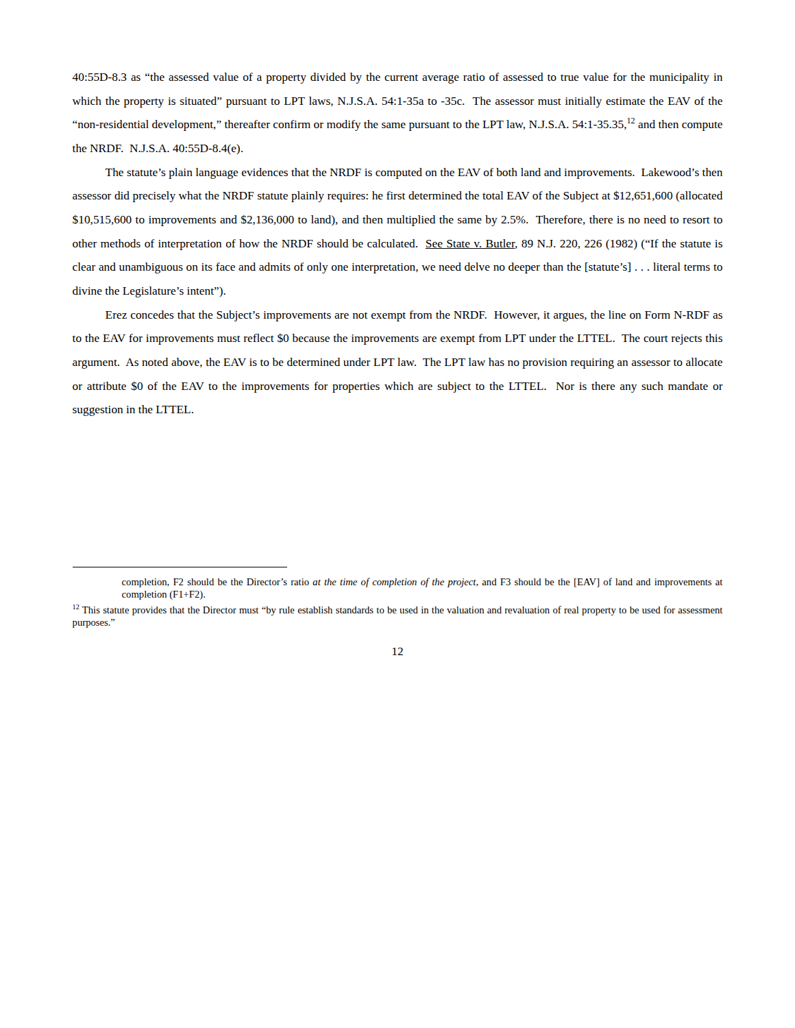40:55D-8.3 as “the assessed value of a property divided by the current average ratio of assessed to true value for the municipality in which the property is situated” pursuant to LPT laws, N.J.S.A. 54:1-35a to -35c. The assessor must initially estimate the EAV of the “non-residential development,” thereafter confirm or modify the same pursuant to the LPT law, N.J.S.A. 54:1-35.35,12 and then compute the NRDF. N.J.S.A. 40:55D-8.4(e).
The statute’s plain language evidences that the NRDF is computed on the EAV of both land and improvements. Lakewood’s then assessor did precisely what the NRDF statute plainly requires: he first determined the total EAV of the Subject at $12,651,600 (allocated $10,515,600 to improvements and $2,136,000 to land), and then multiplied the same by 2.5%. Therefore, there is no need to resort to other methods of interpretation of how the NRDF should be calculated. See State v. Butler, 89 N.J. 220, 226 (1982) (“If the statute is clear and unambiguous on its face and admits of only one interpretation, we need delve no deeper than the [statute’s] . . . literal terms to divine the Legislature’s intent”).
Erez concedes that the Subject’s improvements are not exempt from the NRDF. However, it argues, the line on Form N-RDF as to the EAV for improvements must reflect $0 because the improvements are exempt from LPT under the LTTEL. The court rejects this argument. As noted above, the EAV is to be determined under LPT law. The LPT law has no provision requiring an assessor to allocate or attribute $0 of the EAV to the improvements for properties which are subject to the LTTEL. Nor is there any such mandate or suggestion in the LTTEL.
completion, F2 should be the Director’s ratio at the time of completion of the project, and F3 should be the [EAV] of land and improvements at completion (F1+F2).
12 This statute provides that the Director must “by rule establish standards to be used in the valuation and revaluation of real property to be used for assessment purposes.”
12